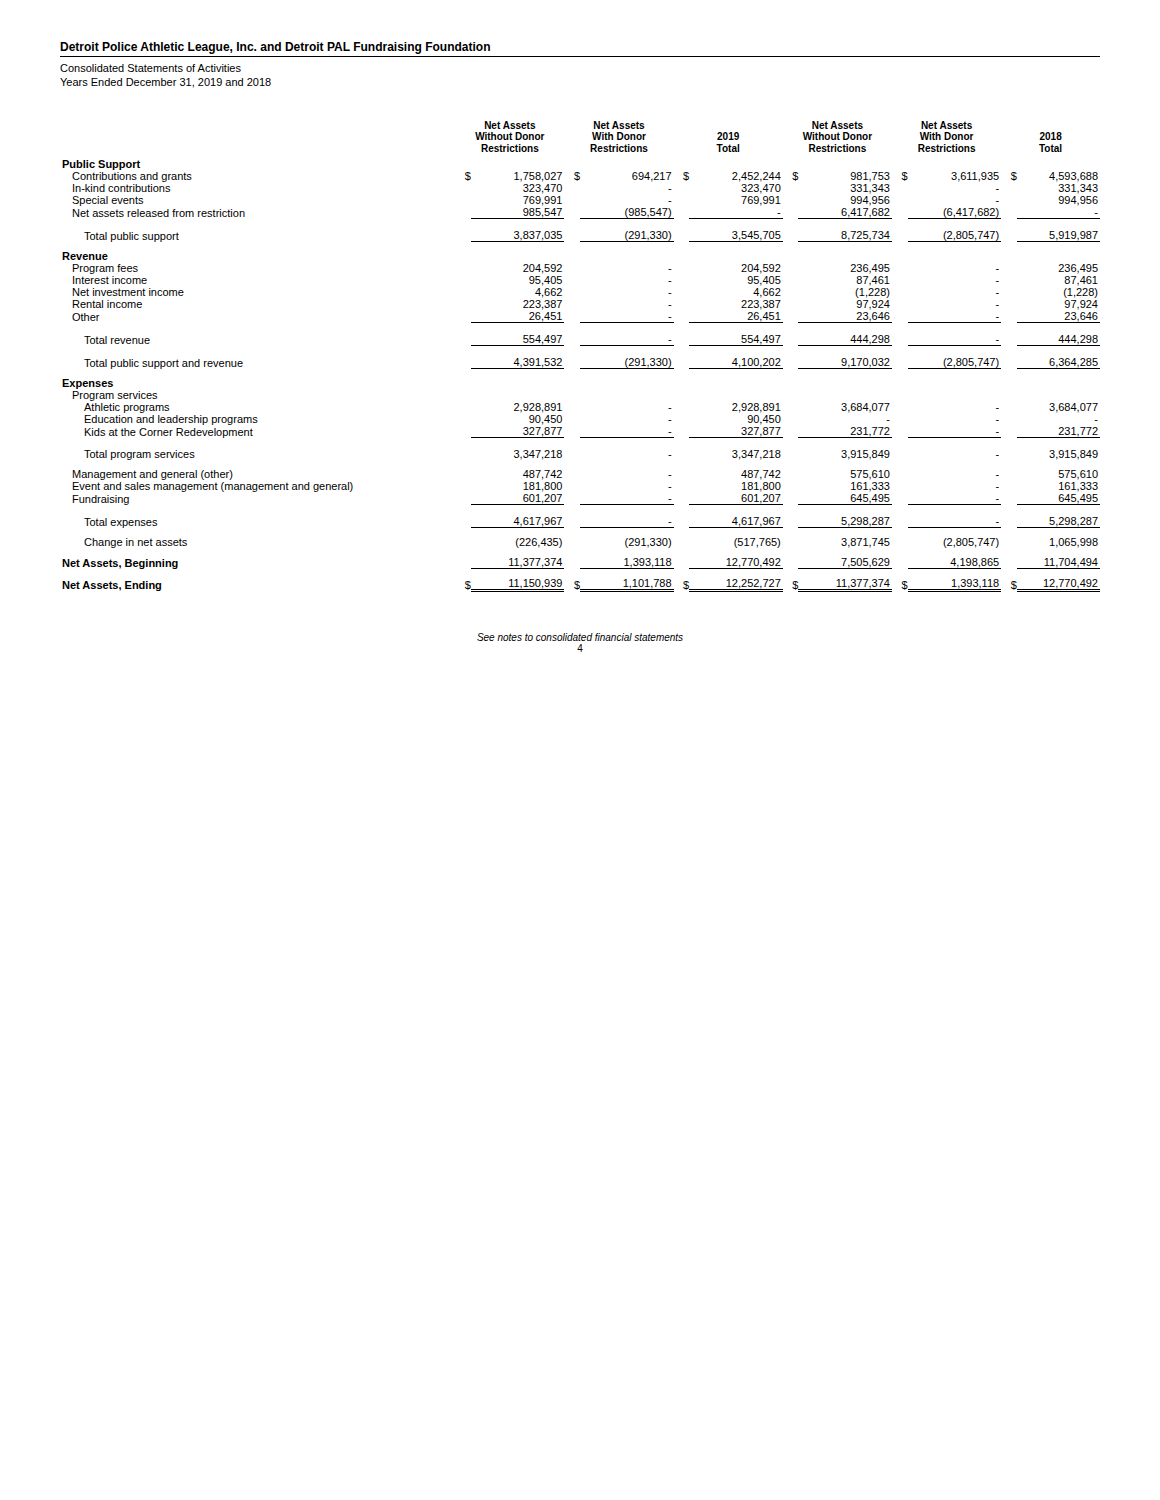Detroit Police Athletic League, Inc. and Detroit PAL Fundraising Foundation
Consolidated Statements of Activities
Years Ended December 31, 2019 and 2018
| | Net Assets Without Donor Restrictions | Net Assets With Donor Restrictions | 2019 Total | Net Assets Without Donor Restrictions | Net Assets With Donor Restrictions | 2018 Total |
| --- | --- | --- | --- | --- | --- | --- |
| Public Support | |
| Contributions and grants | $ | 1,758,027 | $ | 694,217 | $ | 2,452,244 | $ | 981,753 | $ | 3,611,935 | $ | 4,593,688 |
| In-kind contributions | | 323,470 | | - | | 323,470 | | 331,343 | | - | | 331,343 |
| Special events | | 769,991 | | - | | 769,991 | | 994,956 | | - | | 994,956 |
| Net assets released from restriction | | 985,547 | | (985,547) | | - | | 6,417,682 | | (6,417,682) | | - |
| Total public support | | 3,837,035 | | (291,330) | | 3,545,705 | | 8,725,734 | | (2,805,747) | | 5,919,987 |
| Revenue | |
| Program fees | | 204,592 | | - | | 204,592 | | 236,495 | | - | | 236,495 |
| Interest income | | 95,405 | | - | | 95,405 | | 87,461 | | - | | 87,461 |
| Net investment income | | 4,662 | | - | | 4,662 | | (1,228) | | - | | (1,228) |
| Rental income | | 223,387 | | - | | 223,387 | | 97,924 | | - | | 97,924 |
| Other | | 26,451 | | - | | 26,451 | | 23,646 | | - | | 23,646 |
| Total revenue | | 554,497 | | - | | 554,497 | | 444,298 | | - | | 444,298 |
| Total public support and revenue | | 4,391,532 | | (291,330) | | 4,100,202 | | 9,170,032 | | (2,805,747) | | 6,364,285 |
| Expenses | |
| Program services | |
| Athletic programs | | 2,928,891 | | - | | 2,928,891 | | 3,684,077 | | - | | 3,684,077 |
| Education and leadership programs | | 90,450 | | - | | 90,450 | | - | | - | | - |
| Kids at the Corner Redevelopment | | 327,877 | | - | | 327,877 | | 231,772 | | - | | 231,772 |
| Total program services | | 3,347,218 | | - | | 3,347,218 | | 3,915,849 | | - | | 3,915,849 |
| Management and general (other) | | 487,742 | | - | | 487,742 | | 575,610 | | - | | 575,610 |
| Event and sales management (management and general) | | 181,800 | | - | | 181,800 | | 161,333 | | - | | 161,333 |
| Fundraising | | 601,207 | | - | | 601,207 | | 645,495 | | - | | 645,495 |
| Total expenses | | 4,617,967 | | - | | 4,617,967 | | 5,298,287 | | - | | 5,298,287 |
| Change in net assets | | (226,435) | | (291,330) | | (517,765) | | 3,871,745 | | (2,805,747) | | 1,065,998 |
| Net Assets, Beginning | | 11,377,374 | | 1,393,118 | | 12,770,492 | | 7,505,629 | | 4,198,865 | | 11,704,494 |
| Net Assets, Ending | $ | 11,150,939 | $ | 1,101,788 | $ | 12,252,727 | $ | 11,377,374 | $ | 1,393,118 | $ | 12,770,492 |
See notes to consolidated financial statements
4